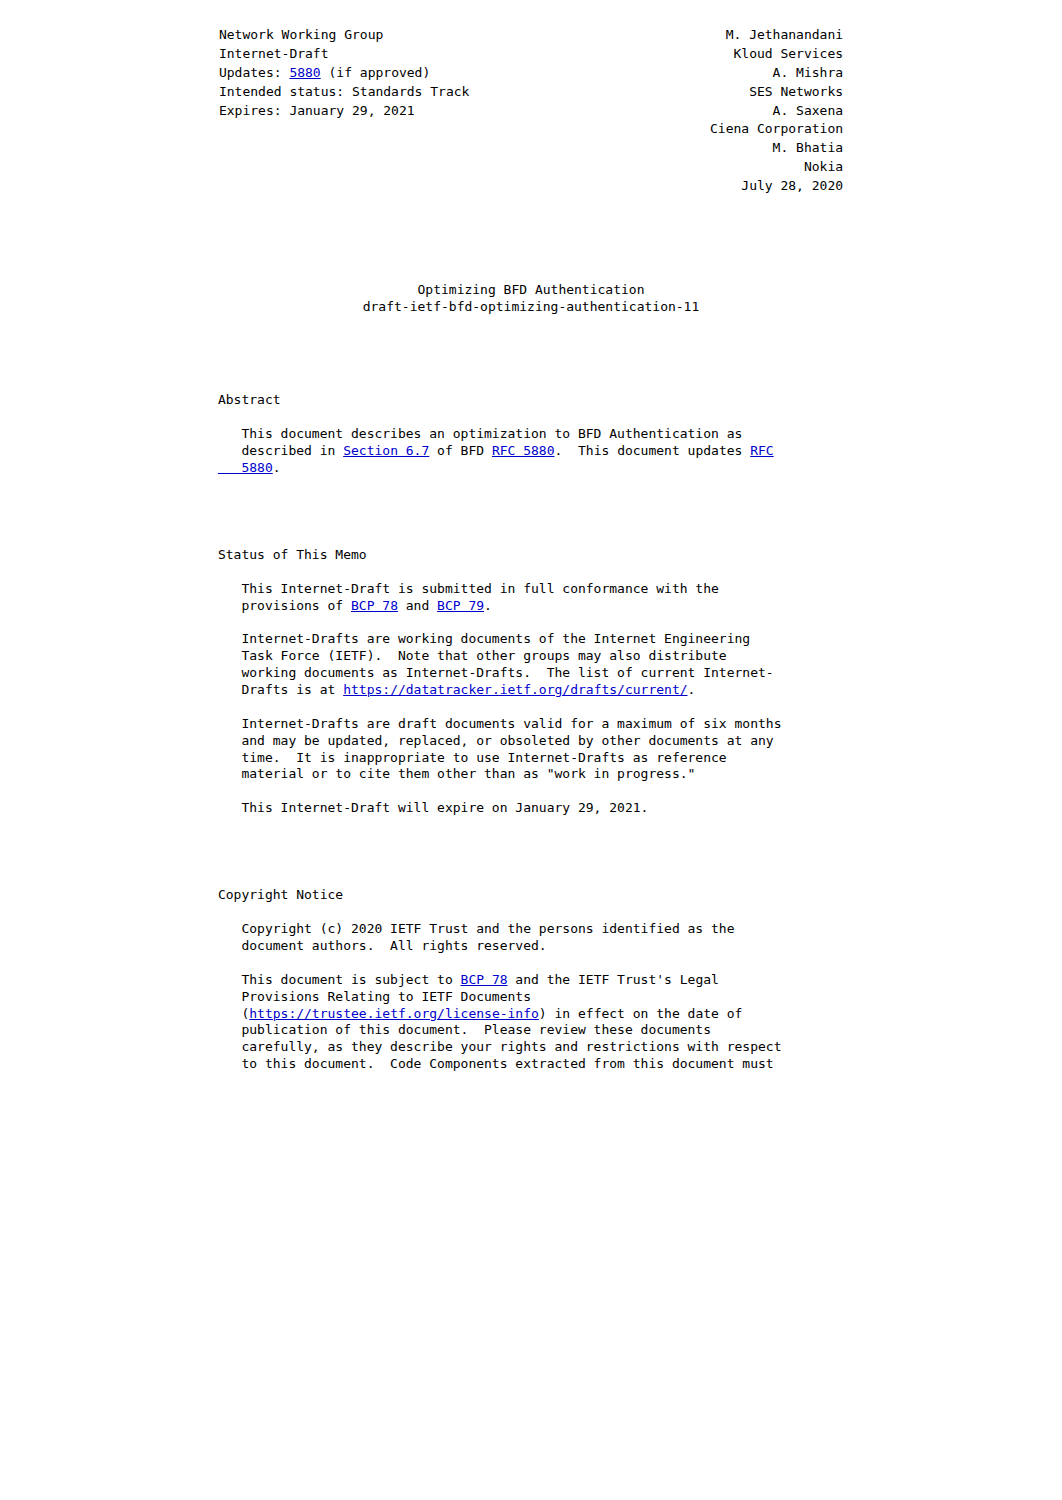| Network Working Group | M. Jethanandani |
| Internet-Draft | Kloud Services |
| Updates: 5880 (if approved) | A. Mishra |
| Intended status: Standards Track | SES Networks |
| Expires: January 29, 2021 | A. Saxena |
| | Ciena Corporation |
| | M. Bhatia |
| | Nokia |
| | July 28, 2020 |
Optimizing BFD Authentication
draft-ietf-bfd-optimizing-authentication-11
Abstract This document describes an optimization to BFD Authentication as described in Section 6.7 of BFD RFC 5880. This document updates RFC 5880.
Status of This Memo This Internet-Draft is submitted in full conformance with the provisions of BCP 78 and BCP 79. Internet-Drafts are working documents of the Internet Engineering Task Force (IETF). Note that other groups may also distribute working documents as Internet-Drafts. The list of current Internet- Drafts is at https://datatracker.ietf.org/drafts/current/. Internet-Drafts are draft documents valid for a maximum of six months and may be updated, replaced, or obsoleted by other documents at any time. It is inappropriate to use Internet-Drafts as reference material or to cite them other than as "work in progress." This Internet-Draft will expire on January 29, 2021.
Copyright Notice Copyright (c) 2020 IETF Trust and the persons identified as the document authors. All rights reserved. This document is subject to BCP 78 and the IETF Trust's Legal Provisions Relating to IETF Documents (https://trustee.ietf.org/license-info) in effect on the date of publication of this document. Please review these documents carefully, as they describe your rights and restrictions with respect to this document. Code Components extracted from this document must